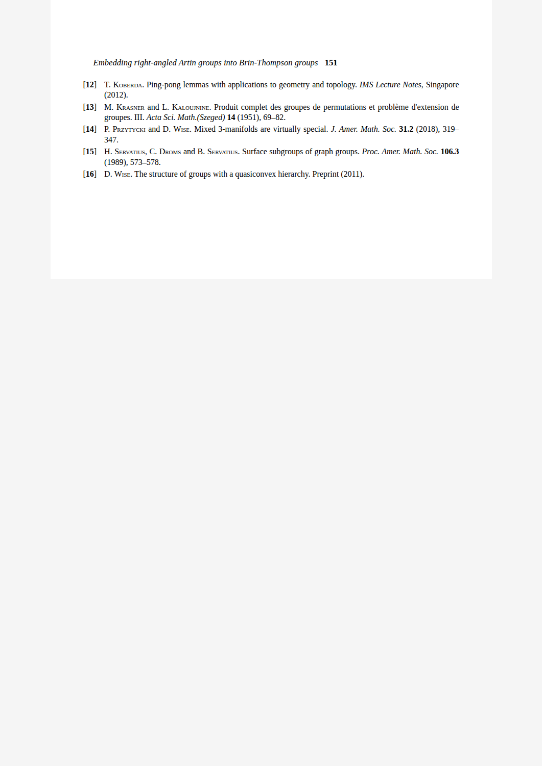Embedding right-angled Artin groups into Brin-Thompson groups 151
[12] T. Koberda. Ping-pong lemmas with applications to geometry and topology. IMS Lecture Notes, Singapore (2012).
[13] M. Krasner and L. Kaloujnine. Produit complet des groupes de permutations et problème d'extension de groupes. III. Acta Sci. Math.(Szeged) 14 (1951), 69–82.
[14] P. Przytycki and D. Wise. Mixed 3-manifolds are virtually special. J. Amer. Math. Soc. 31.2 (2018), 319–347.
[15] H. Servatius, C. Droms and B. Servatius. Surface subgroups of graph groups. Proc. Amer. Math. Soc. 106.3 (1989), 573–578.
[16] D. Wise. The structure of groups with a quasiconvex hierarchy. Preprint (2011).